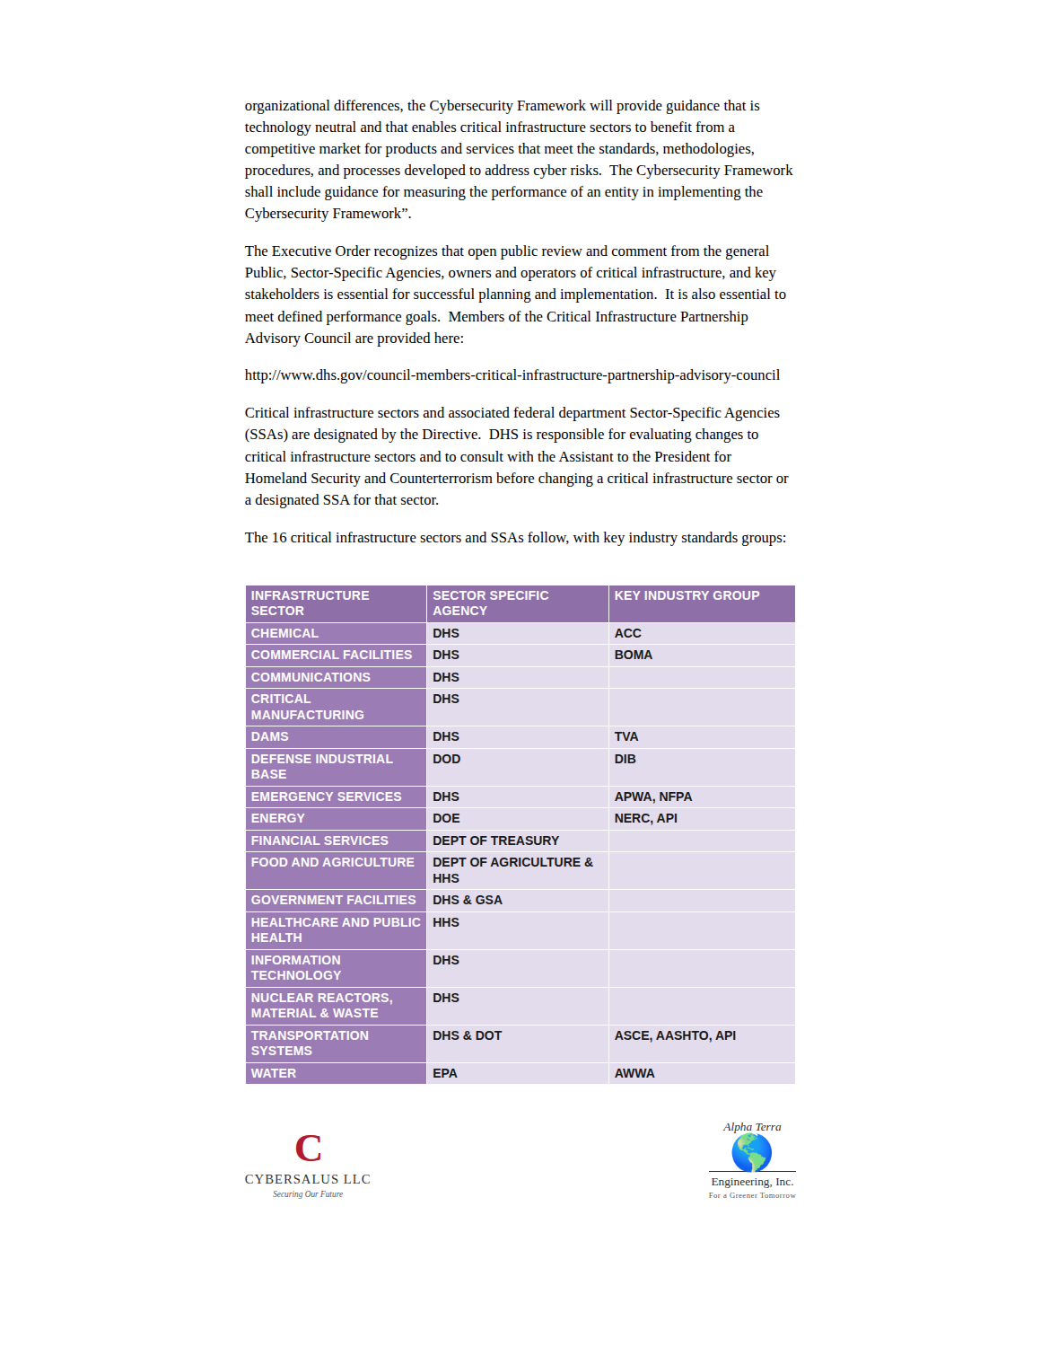organizational differences, the Cybersecurity Framework will provide guidance that is technology neutral and that enables critical infrastructure sectors to benefit from a competitive market for products and services that meet the standards, methodologies, procedures, and processes developed to address cyber risks. The Cybersecurity Framework shall include guidance for measuring the performance of an entity in implementing the Cybersecurity Framework”.
The Executive Order recognizes that open public review and comment from the general Public, Sector-Specific Agencies, owners and operators of critical infrastructure, and key stakeholders is essential for successful planning and implementation. It is also essential to meet defined performance goals. Members of the Critical Infrastructure Partnership Advisory Council are provided here:
http://www.dhs.gov/council-members-critical-infrastructure-partnership-advisory-council
Critical infrastructure sectors and associated federal department Sector-Specific Agencies (SSAs) are designated by the Directive. DHS is responsible for evaluating changes to critical infrastructure sectors and to consult with the Assistant to the President for Homeland Security and Counterterrorism before changing a critical infrastructure sector or a designated SSA for that sector.
The 16 critical infrastructure sectors and SSAs follow, with key industry standards groups:
| INFRASTRUCTURE SECTOR | SECTOR SPECIFIC AGENCY | KEY INDUSTRY GROUP |
| --- | --- | --- |
| CHEMICAL | DHS | ACC |
| COMMERCIAL FACILITIES | DHS | BOMA |
| COMMUNICATIONS | DHS | |
| CRITICAL MANUFACTURING | DHS | |
| DAMS | DHS | TVA |
| DEFENSE INDUSTRIAL BASE | DOD | DIB |
| EMERGENCY SERVICES | DHS | APWA, NFPA |
| ENERGY | DOE | NERC, API |
| FINANCIAL SERVICES | DEPT OF TREASURY | |
| FOOD AND AGRICULTURE | DEPT OF AGRICULTURE & HHS | |
| GOVERNMENT FACILITIES | DHS & GSA | |
| HEALTHCARE AND PUBLIC HEALTH | HHS | |
| INFORMATION TECHNOLOGY | DHS | |
| NUCLEAR REACTORS, MATERIAL & WASTE | DHS | |
| TRANSPORTATION SYSTEMS | DHS & DOT | ASCE, AASHTO, API |
| WATER | EPA | AWWA |
C
CYBERSALUS LLC
Securing Our Future
Alpha Terra
🌎
Engineering, Inc.
For a Greener Tomorrow